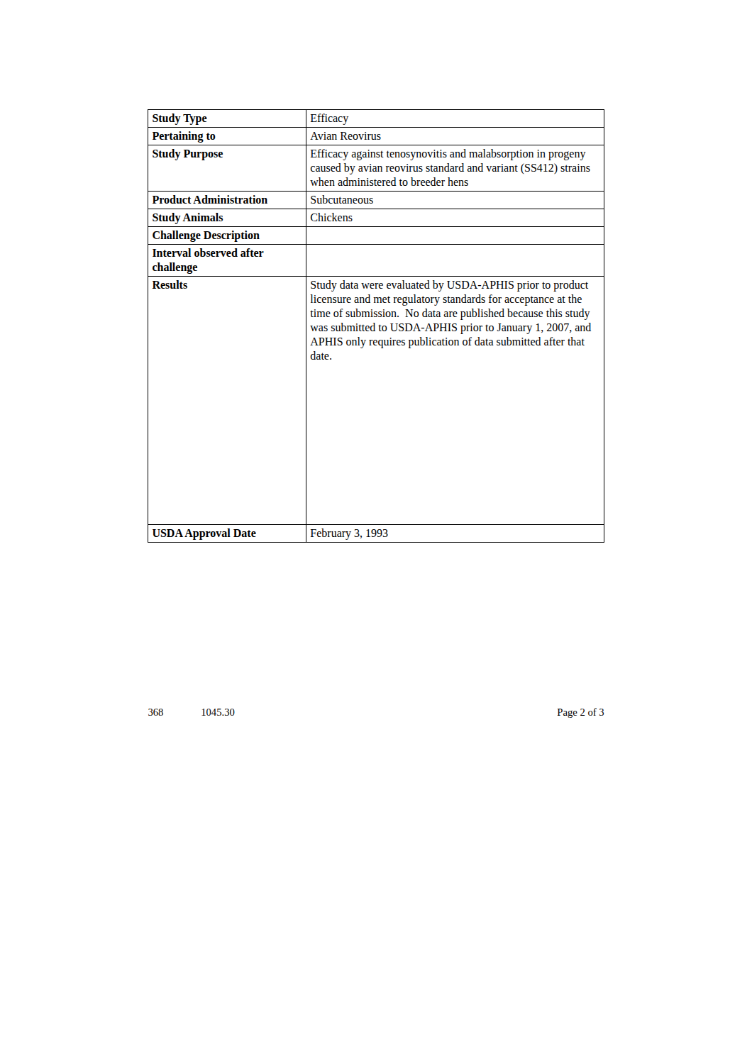| Study Type | Efficacy |
| Pertaining to | Avian Reovirus |
| Study Purpose | Efficacy against tenosynovitis and malabsorption in progeny caused by avian reovirus standard and variant (SS412) strains when administered to breeder hens |
| Product Administration | Subcutaneous |
| Study Animals | Chickens |
| Challenge Description | |
| Interval observed after challenge | |
| Results | Study data were evaluated by USDA-APHIS prior to product licensure and met regulatory standards for acceptance at the time of submission. No data are published because this study was submitted to USDA-APHIS prior to January 1, 2007, and APHIS only requires publication of data submitted after that date. |
| USDA Approval Date | February 3, 1993 |
3681045.30 Page 2 of 3